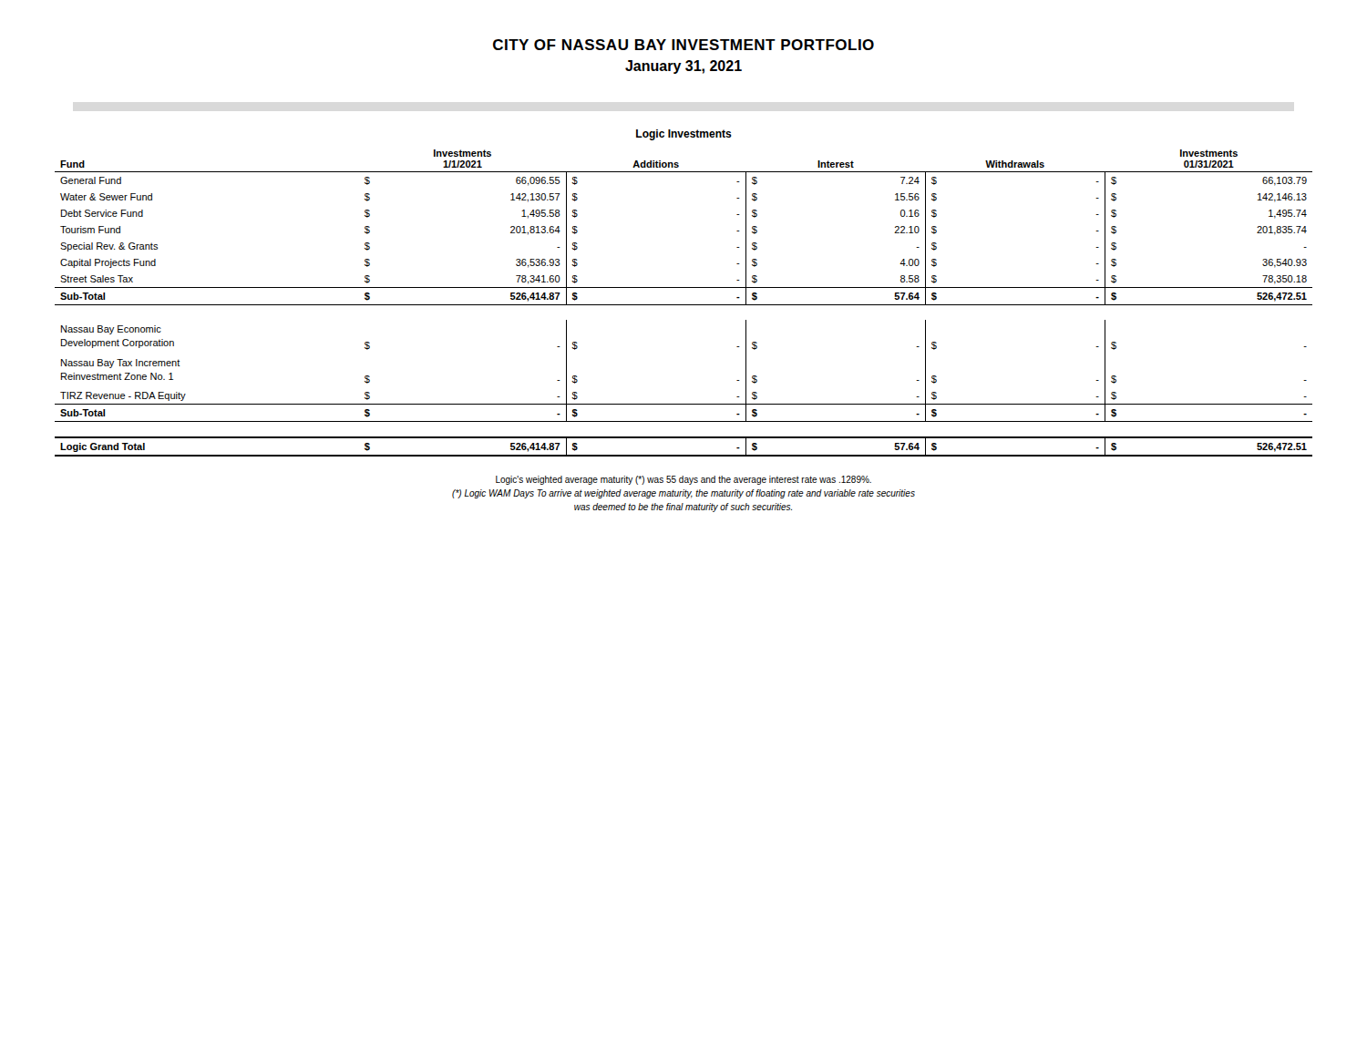CITY OF NASSAU BAY INVESTMENT PORTFOLIO
January 31, 2021
Logic Investments
| Fund | Investments 1/1/2021 | Additions | Interest | Withdrawals | Investments 01/31/2021 |
| --- | --- | --- | --- | --- | --- |
| General Fund | $ | 66,096.55 | $ | - | $ | 7.24 | $ | - | $ | 66,103.79 |
| Water & Sewer Fund | $ | 142,130.57 | $ | - | $ | 15.56 | $ | - | $ | 142,146.13 |
| Debt Service Fund | $ | 1,495.58 | $ | - | $ | 0.16 | $ | - | $ | 1,495.74 |
| Tourism Fund | $ | 201,813.64 | $ | - | $ | 22.10 | $ | - | $ | 201,835.74 |
| Special Rev. & Grants | $ | - | $ | - | $ | - | $ | - | $ | - |
| Capital Projects Fund | $ | 36,536.93 | $ | - | $ | 4.00 | $ | - | $ | 36,540.93 |
| Street Sales Tax | $ | 78,341.60 | $ | - | $ | 8.58 | $ | - | $ | 78,350.18 |
| Sub-Total | $ | 526,414.87 | $ | - | $ | 57.64 | $ | - | $ | 526,472.51 |
| Nassau Bay Economic Development Corporation | $ | - | $ | - | $ | - | $ | - | $ | - |
| Nassau Bay Tax Increment Reinvestment Zone No. 1 | $ | - | $ | - | $ | - | $ | - | $ | - |
| TIRZ Revenue - RDA Equity | $ | - | $ | - | $ | - | $ | - | $ | - |
| Sub-Total | $ | - | $ | - | $ | - | $ | - | $ | - |
| Logic Grand Total | $ | 526,414.87 | $ | - | $ | 57.64 | $ | - | $ | 526,472.51 |
Logic's weighted average maturity (*) was 55 days and the average interest rate was .1289%.
(*) Logic WAM Days To arrive at weighted average maturity, the maturity of floating rate and variable rate securities
was deemed to be the final maturity of such securities.